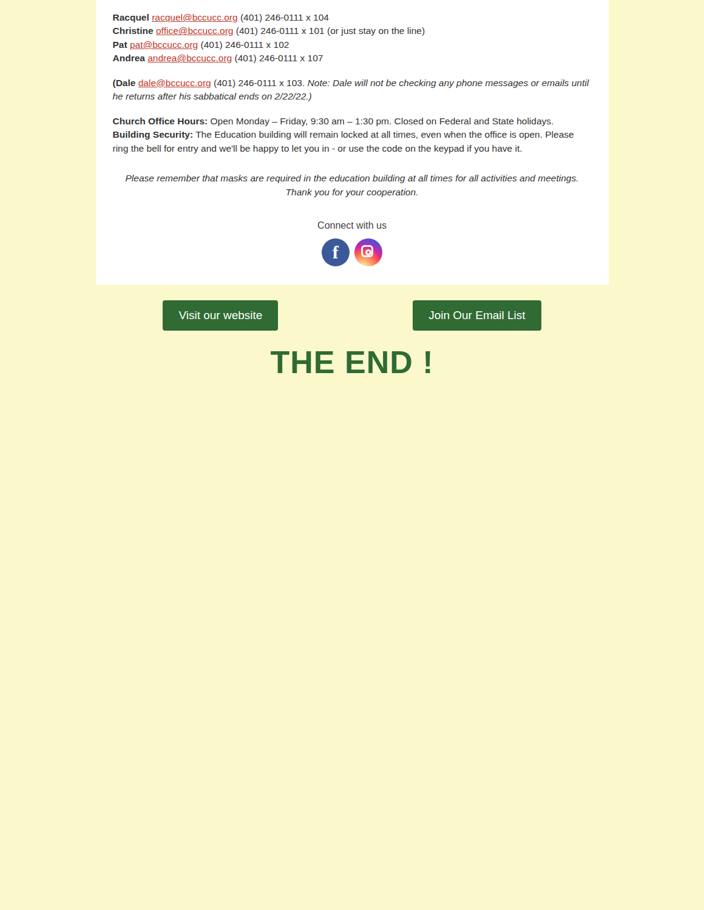Racquel racquel@bccucc.org (401) 246-0111 x 104
Christine office@bccucc.org (401) 246-0111 x 101 (or just stay on the line)
Pat pat@bccucc.org (401) 246-0111 x 102
Andrea andrea@bccucc.org (401) 246-0111 x 107
(Dale dale@bccucc.org (401) 246-0111 x 103. Note: Dale will not be checking any phone messages or emails until he returns after his sabbatical ends on 2/22/22.)
Church Office Hours: Open Monday – Friday, 9:30 am – 1:30 pm. Closed on Federal and State holidays.
Building Security: The Education building will remain locked at all times, even when the office is open. Please ring the bell for entry and we'll be happy to let you in - or use the code on the keypad if you have it.
Please remember that masks are required in the education building at all times for all activities and meetings. Thank you for your cooperation.
Connect with us
f
Visit our website Join Our Email List
THE END !